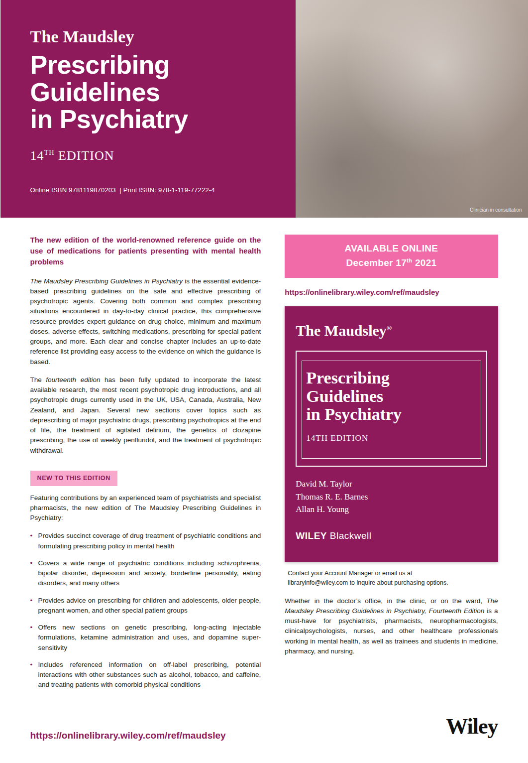The Maudsley
Prescribing
Guidelines
in Psychiatry
14TH EDITION
Online ISBN 9781119870203 | Print ISBN: 978-1-119-77222-4
Clinician in consultation
The new edition of the world-renowned reference guide on the use of medications for patients presenting with mental health problems
The Maudsley Prescribing Guidelines in Psychiatry is the essential evidence-based prescribing guidelines on the safe and effective prescribing of psychotropic agents. Covering both common and complex prescribing situations encountered in day-to-day clinical practice, this comprehensive resource provides expert guidance on drug choice, minimum and maximum doses, adverse effects, switching medications, prescribing for special patient groups, and more. Each clear and concise chapter includes an up-to-date reference list providing easy access to the evidence on which the guidance is based.
The fourteenth edition has been fully updated to incorporate the latest available research, the most recent psychotropic drug introductions, and all psychotropic drugs currently used in the UK, USA, Canada, Australia, New Zealand, and Japan. Several new sections cover topics such as deprescribing of major psychiatric drugs, prescribing psychotropics at the end of life, the treatment of agitated delirium, the genetics of clozapine prescribing, the use of weekly penfluridol, and the treatment of psychotropic withdrawal.
NEW TO THIS EDITION
Featuring contributions by an experienced team of psychiatrists and specialist pharmacists, the new edition of The Maudsley Prescribing Guidelines in Psychiatry:
Provides succinct coverage of drug treatment of psychiatric conditions and formulating prescribing policy in mental health
Covers a wide range of psychiatric conditions including schizophrenia, bipolar disorder, depression and anxiety, borderline personality, eating disorders, and many others
Provides advice on prescribing for children and adolescents, older people, pregnant women, and other special patient groups
Offers new sections on genetic prescribing, long-acting injectable formulations, ketamine administration and uses, and dopamine super-sensitivity
Includes referenced information on off-label prescribing, potential interactions with other substances such as alcohol, tobacco, and caffeine, and treating patients with comorbid physical conditions
AVAILABLE ONLINE
December 17th 2021
https://onlinelibrary.wiley.com/ref/maudsley
The Maudsley®
Prescribing
Guidelines
in Psychiatry
14TH EDITION
David M. Taylor
Thomas R. E. Barnes
Allan H. Young
WILEY Blackwell
Contact your Account Manager or email us at
libraryinfo@wiley.com to inquire about purchasing options.
Whether in the doctor’s office, in the clinic, or on the ward, The Maudsley Prescribing Guidelines in Psychiatry, Fourteenth Edition is a must-have for psychiatrists, pharmacists, neuropharmacologists, clinicalpsychologists, nurses, and other healthcare professionals working in mental health, as well as trainees and students in medicine, pharmacy, and nursing.
https://onlinelibrary.wiley.com/ref/maudsley
Wiley